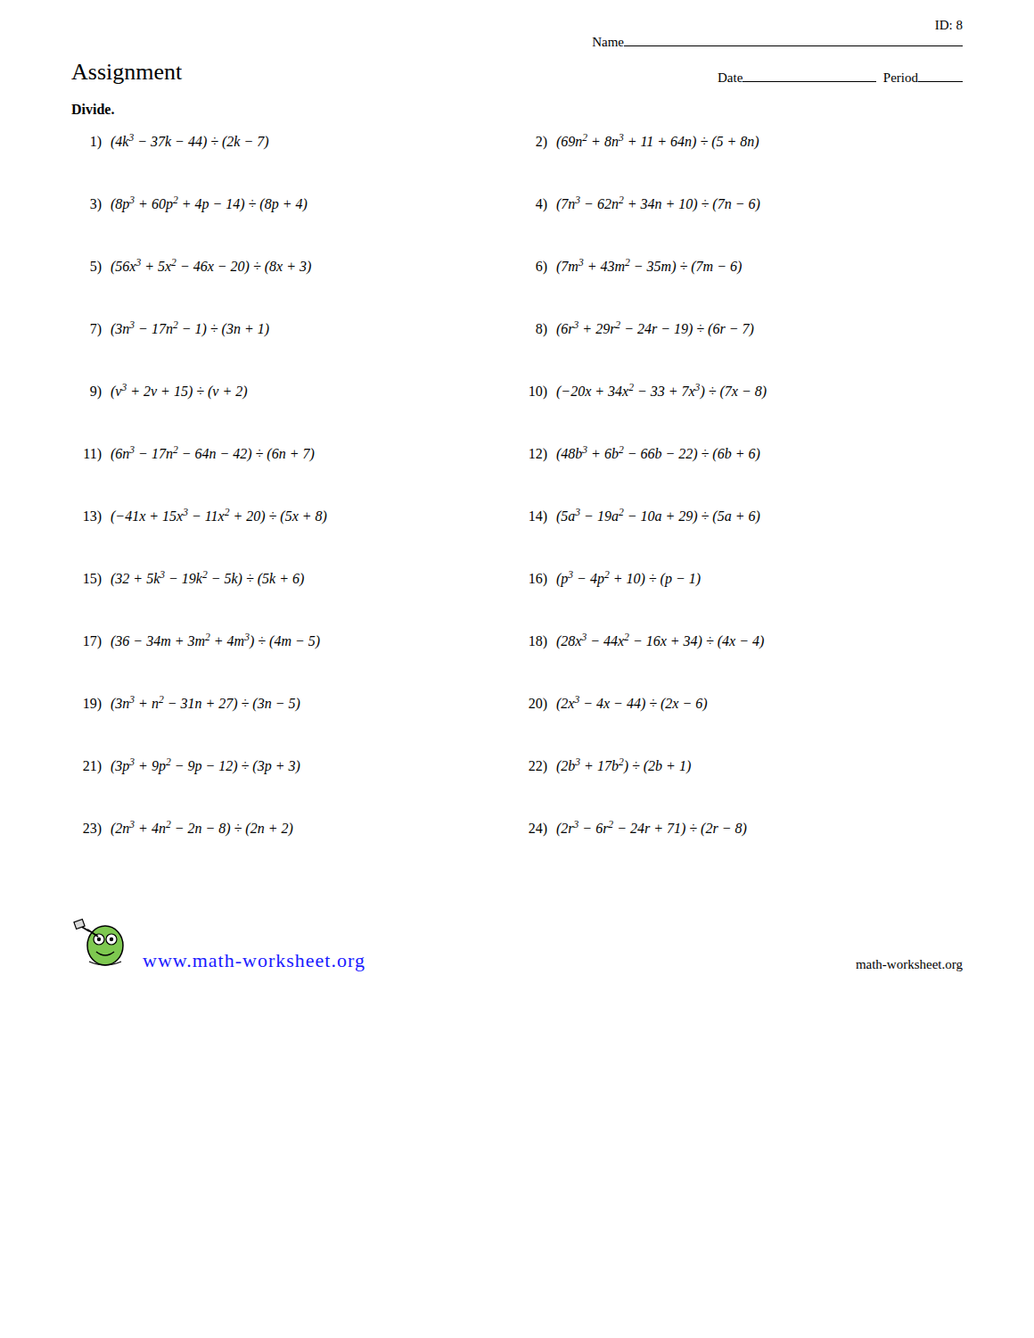ID: 8
Name
Assignment
Date Period
Divide.
| 1) (4 k 3 − 37 k − 44) ÷ (2 k − 7) | 2) (69 n 2 + 8 n 3 + 11 + 64 n ) ÷ (5 + 8 n ) |
| 3) (8 p 3 + 60 p 2 + 4 p − 14) ÷ (8 p + 4) | 4) (7 n 3 − 62 n 2 + 34 n + 10) ÷ (7 n − 6) |
| 5) (56 x 3 + 5 x 2 − 46 x − 20) ÷ (8 x + 3) | 6) (7 m 3 + 43 m 2 − 35 m ) ÷ (7 m − 6) |
| 7) (3 n 3 − 17 n 2 − 1) ÷ (3 n + 1) | 8) (6 r 3 + 29 r 2 − 24 r − 19) ÷ (6 r − 7) |
| 9) ( v 3 + 2 v + 15) ÷ ( v + 2) | 10) (−20 x + 34 x 2 − 33 + 7 x 3 ) ÷ (7 x − 8) |
| 11) (6 n 3 − 17 n 2 − 64 n − 42) ÷ (6 n + 7) | 12) (48 b 3 + 6 b 2 − 66 b − 22) ÷ (6 b + 6) |
| 13) (−41 x + 15 x 3 − 11 x 2 + 20) ÷ (5 x + 8) | 14) (5 a 3 − 19 a 2 − 10 a + 29) ÷ (5 a + 6) |
| 15) (32 + 5 k 3 − 19 k 2 − 5 k ) ÷ (5 k + 6) | 16) ( p 3 − 4 p 2 + 10) ÷ ( p − 1) |
| 17) (36 − 34 m + 3 m 2 + 4 m 3 ) ÷ (4 m − 5) | 18) (28 x 3 − 44 x 2 − 16 x + 34) ÷ (4 x − 4) |
| 19) (3 n 3 + n 2 − 31 n + 27) ÷ (3 n − 5) | 20) (2 x 3 − 4 x − 44) ÷ (2 x − 6) |
| 21) (3 p 3 + 9 p 2 − 9 p − 12) ÷ (3 p + 3) | 22) (2 b 3 + 17 b 2 ) ÷ (2 b + 1) |
| 23) (2 n 3 + 4 n 2 − 2 n − 8) ÷ (2 n + 2) | 24) (2 r 3 − 6 r 2 − 24 r + 71) ÷ (2 r − 8) |
www.math-worksheet.org
math-worksheet.org